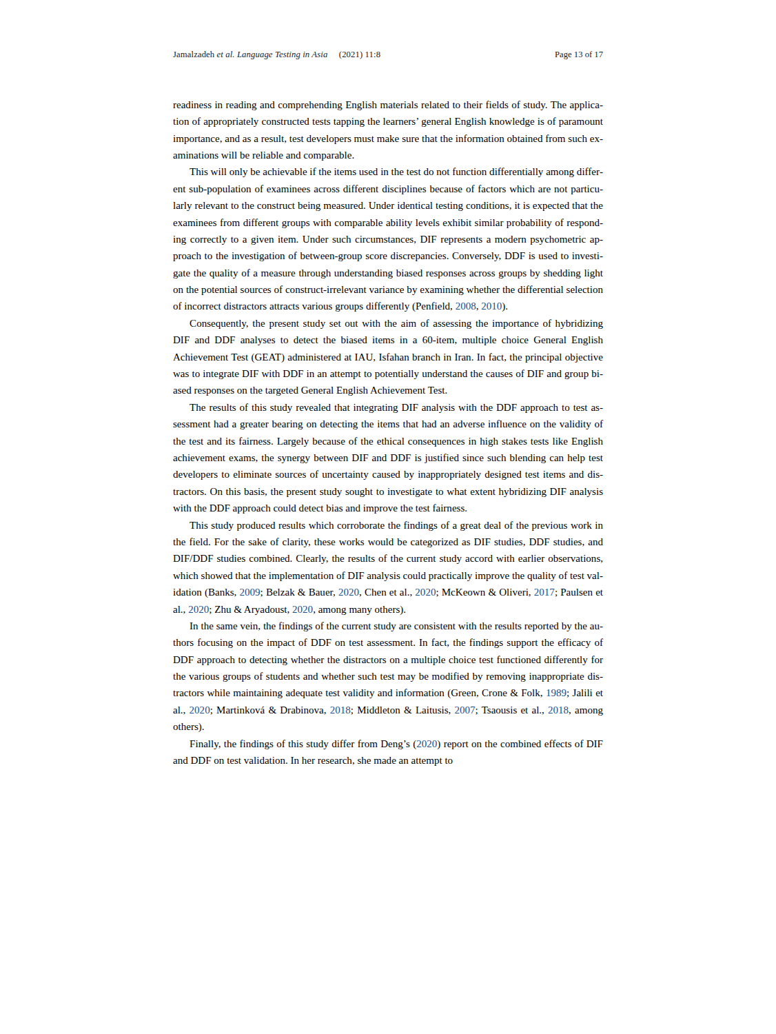Jamalzadeh et al. Language Testing in Asia (2021) 11:8
Page 13 of 17
readiness in reading and comprehending English materials related to their fields of study. The application of appropriately constructed tests tapping the learners’ general English knowledge is of paramount importance, and as a result, test developers must make sure that the information obtained from such examinations will be reliable and comparable.
This will only be achievable if the items used in the test do not function differentially among different sub-population of examinees across different disciplines because of factors which are not particularly relevant to the construct being measured. Under identical testing conditions, it is expected that the examinees from different groups with comparable ability levels exhibit similar probability of responding correctly to a given item. Under such circumstances, DIF represents a modern psychometric approach to the investigation of between-group score discrepancies. Conversely, DDF is used to investigate the quality of a measure through understanding biased responses across groups by shedding light on the potential sources of construct-irrelevant variance by examining whether the differential selection of incorrect distractors attracts various groups differently (Penfield, 2008, 2010).
Consequently, the present study set out with the aim of assessing the importance of hybridizing DIF and DDF analyses to detect the biased items in a 60-item, multiple choice General English Achievement Test (GEAT) administered at IAU, Isfahan branch in Iran. In fact, the principal objective was to integrate DIF with DDF in an attempt to potentially understand the causes of DIF and group biased responses on the targeted General English Achievement Test.
The results of this study revealed that integrating DIF analysis with the DDF approach to test assessment had a greater bearing on detecting the items that had an adverse influence on the validity of the test and its fairness. Largely because of the ethical consequences in high stakes tests like English achievement exams, the synergy between DIF and DDF is justified since such blending can help test developers to eliminate sources of uncertainty caused by inappropriately designed test items and distractors. On this basis, the present study sought to investigate to what extent hybridizing DIF analysis with the DDF approach could detect bias and improve the test fairness.
This study produced results which corroborate the findings of a great deal of the previous work in the field. For the sake of clarity, these works would be categorized as DIF studies, DDF studies, and DIF/DDF studies combined. Clearly, the results of the current study accord with earlier observations, which showed that the implementation of DIF analysis could practically improve the quality of test validation (Banks, 2009; Belzak & Bauer, 2020, Chen et al., 2020; McKeown & Oliveri, 2017; Paulsen et al., 2020; Zhu & Aryadoust, 2020, among many others).
In the same vein, the findings of the current study are consistent with the results reported by the authors focusing on the impact of DDF on test assessment. In fact, the findings support the efficacy of DDF approach to detecting whether the distractors on a multiple choice test functioned differently for the various groups of students and whether such test may be modified by removing inappropriate distractors while maintaining adequate test validity and information (Green, Crone & Folk, 1989; Jalili et al., 2020; Martinková & Drabinova, 2018; Middleton & Laitusis, 2007; Tsaousis et al., 2018, among others).
Finally, the findings of this study differ from Deng’s (2020) report on the combined effects of DIF and DDF on test validation. In her research, she made an attempt to